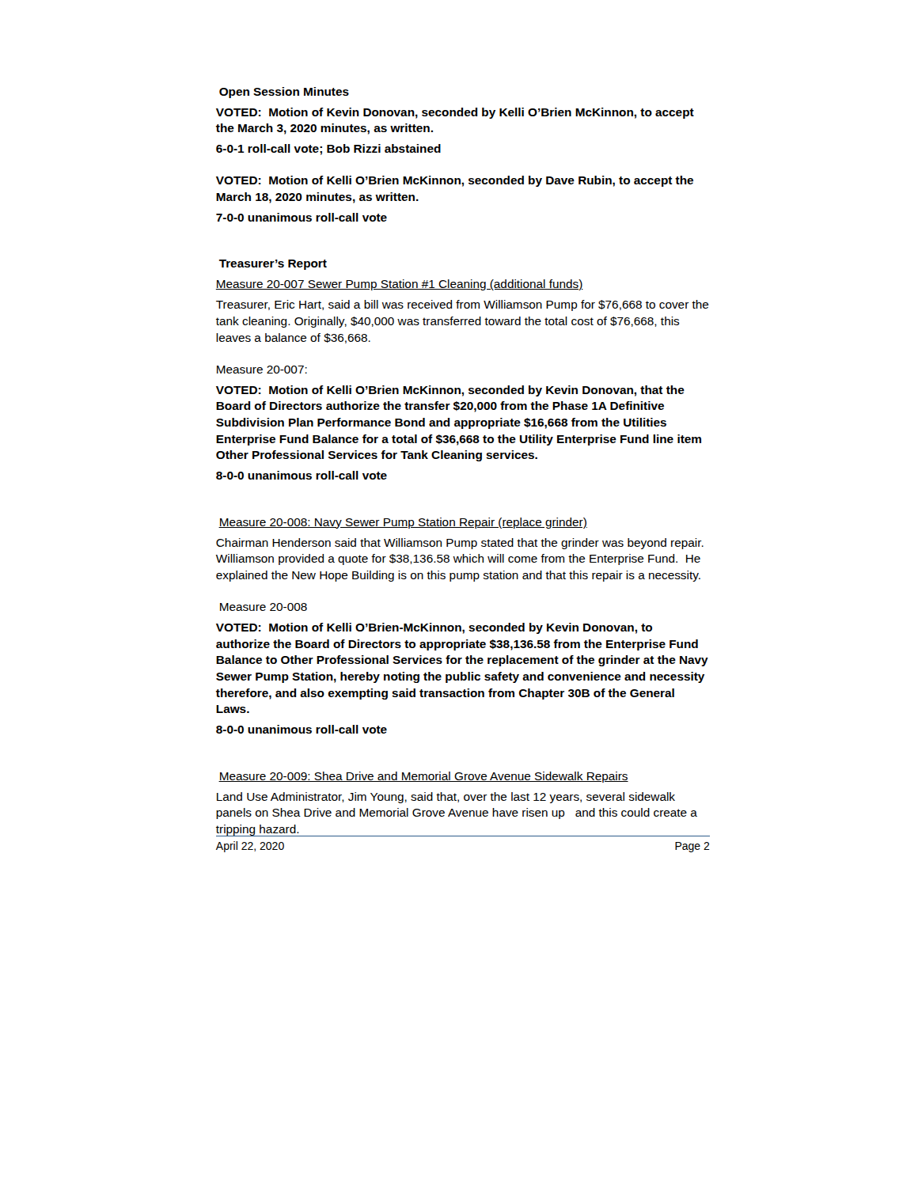Open Session Minutes
VOTED: Motion of Kevin Donovan, seconded by Kelli O’Brien McKinnon, to accept the March 3, 2020 minutes, as written.
6-0-1 roll-call vote; Bob Rizzi abstained
VOTED: Motion of Kelli O’Brien McKinnon, seconded by Dave Rubin, to accept the March 18, 2020 minutes, as written.
7-0-0 unanimous roll-call vote
Treasurer’s Report
Measure 20-007 Sewer Pump Station #1 Cleaning (additional funds)
Treasurer, Eric Hart, said a bill was received from Williamson Pump for $76,668 to cover the tank cleaning. Originally, $40,000 was transferred toward the total cost of $76,668, this leaves a balance of $36,668.
Measure 20-007:
VOTED: Motion of Kelli O’Brien McKinnon, seconded by Kevin Donovan, that the Board of Directors authorize the transfer $20,000 from the Phase 1A Definitive Subdivision Plan Performance Bond and appropriate $16,668 from the Utilities Enterprise Fund Balance for a total of $36,668 to the Utility Enterprise Fund line item Other Professional Services for Tank Cleaning services.
8-0-0 unanimous roll-call vote
Measure 20-008: Navy Sewer Pump Station Repair (replace grinder)
Chairman Henderson said that Williamson Pump stated that the grinder was beyond repair. Williamson provided a quote for $38,136.58 which will come from the Enterprise Fund. He explained the New Hope Building is on this pump station and that this repair is a necessity.
Measure 20-008
VOTED: Motion of Kelli O’Brien-McKinnon, seconded by Kevin Donovan, to authorize the Board of Directors to appropriate $38,136.58 from the Enterprise Fund Balance to Other Professional Services for the replacement of the grinder at the Navy Sewer Pump Station, hereby noting the public safety and convenience and necessity therefore, and also exempting said transaction from Chapter 30B of the General Laws.
8-0-0 unanimous roll-call vote
Measure 20-009: Shea Drive and Memorial Grove Avenue Sidewalk Repairs
Land Use Administrator, Jim Young, said that, over the last 12 years, several sidewalk panels on Shea Drive and Memorial Grove Avenue have risen up and this could create a tripping hazard.
April 22, 2020 Page 2